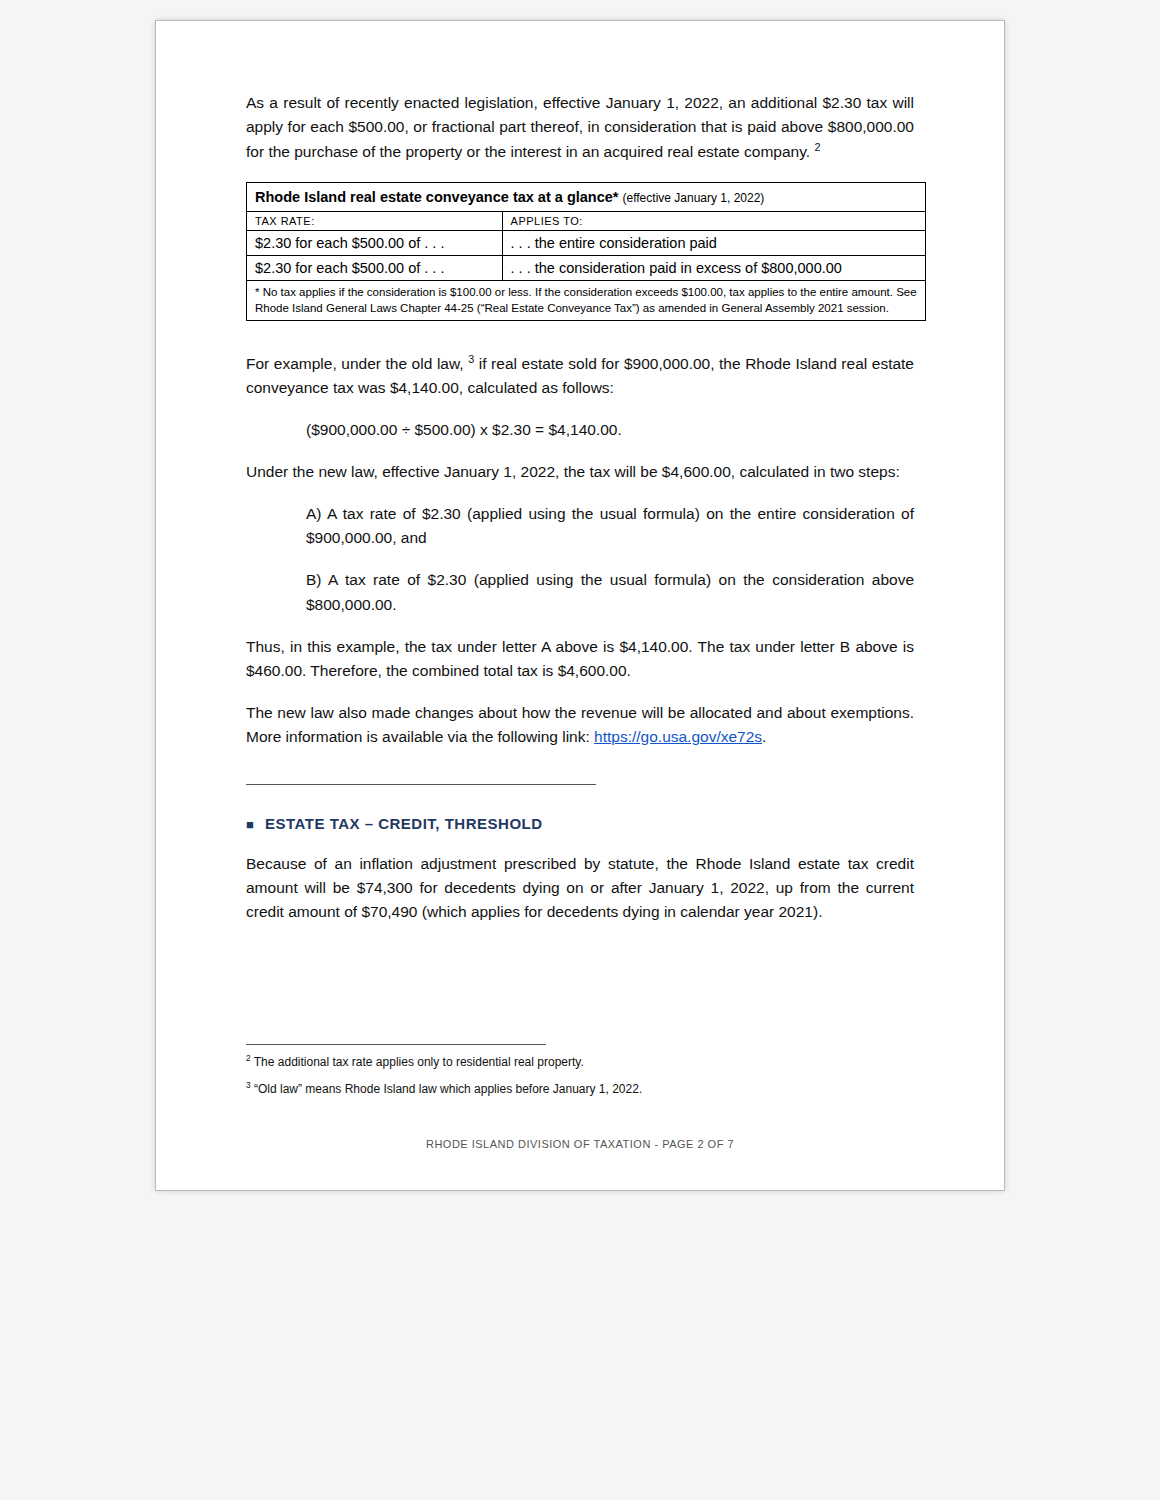As a result of recently enacted legislation, effective January 1, 2022, an additional $2.30 tax will apply for each $500.00, or fractional part thereof, in consideration that is paid above $800,000.00 for the purchase of the property or the interest in an acquired real estate company. 2
Rhode Island real estate conveyance tax at a glance* (effective January 1, 2022)
| Tax rate: | Applies to: |
| --- | --- |
| $2.30 for each $500.00 of . . . | . . . the entire consideration paid |
| $2.30 for each $500.00 of . . . | . . . the consideration paid in excess of $800,000.00 |
| * No tax applies if the consideration is $100.00 or less. If the consideration exceeds $100.00, tax applies to the entire amount. See Rhode Island General Laws Chapter 44-25 (“Real Estate Conveyance Tax”) as amended in General Assembly 2021 session. |
For example, under the old law, 3 if real estate sold for $900,000.00, the Rhode Island real estate conveyance tax was $4,140.00, calculated as follows:
($900,000.00 ÷ $500.00) x $2.30 = $4,140.00.
Under the new law, effective January 1, 2022, the tax will be $4,600.00, calculated in two steps:
A) A tax rate of $2.30 (applied using the usual formula) on the entire consideration of $900,000.00, and
B) A tax rate of $2.30 (applied using the usual formula) on the consideration above $800,000.00.
Thus, in this example, the tax under letter A above is $4,140.00. The tax under letter B above is $460.00. Therefore, the combined total tax is $4,600.00.
The new law also made changes about how the revenue will be allocated and about exemptions. More information is available via the following link: https://go.usa.gov/xe72s.
■ Estate Tax – Credit, Threshold
Because of an inflation adjustment prescribed by statute, the Rhode Island estate tax credit amount will be $74,300 for decedents dying on or after January 1, 2022, up from the current credit amount of $70,490 (which applies for decedents dying in calendar year 2021).
2 The additional tax rate applies only to residential real property.
3 “Old law” means Rhode Island law which applies before January 1, 2022.
Rhode Island Division of Taxation - Page 2 of 7